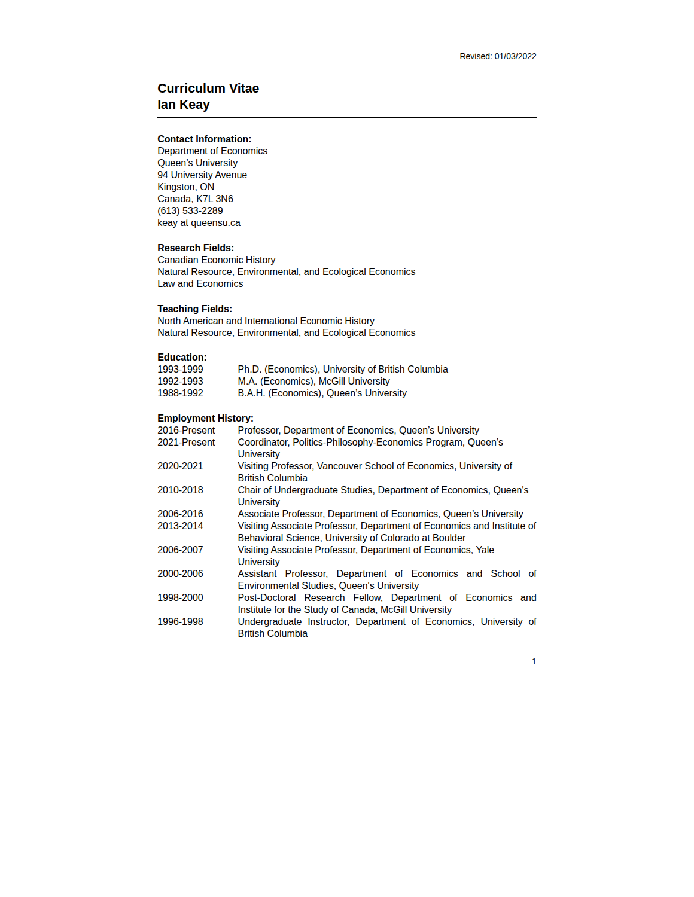Revised: 01/03/2022
Curriculum Vitae
Ian Keay
Contact Information:
Department of Economics
Queen’s University
94 University Avenue
Kingston, ON
Canada, K7L 3N6
(613) 533-2289
keay at queensu.ca
Research Fields:
Canadian Economic History
Natural Resource, Environmental, and Ecological Economics
Law and Economics
Teaching Fields:
North American and International Economic History
Natural Resource, Environmental, and Ecological Economics
Education:
| 1993-1999 | Ph.D. (Economics), University of British Columbia |
| 1992-1993 | M.A. (Economics), McGill University |
| 1988-1992 | B.A.H. (Economics), Queen’s University |
Employment History:
| 2016-Present | Professor, Department of Economics, Queen’s University |
| 2021-Present | Coordinator, Politics-Philosophy-Economics Program, Queen’s University |
| 2020-2021 | Visiting Professor, Vancouver School of Economics, University of British Columbia |
| 2010-2018 | Chair of Undergraduate Studies, Department of Economics, Queen's University |
| 2006-2016 | Associate Professor, Department of Economics, Queen’s University |
| 2013-2014 | Visiting Associate Professor, Department of Economics and Institute of Behavioral Science, University of Colorado at Boulder |
| 2006-2007 | Visiting Associate Professor, Department of Economics, Yale University |
| 2000-2006 | Assistant Professor, Department of Economics and School of Environmental Studies, Queen's University |
| 1998-2000 | Post-Doctoral Research Fellow, Department of Economics and Institute for the Study of Canada, McGill University |
| 1996-1998 | Undergraduate Instructor, Department of Economics, University of British Columbia |
1